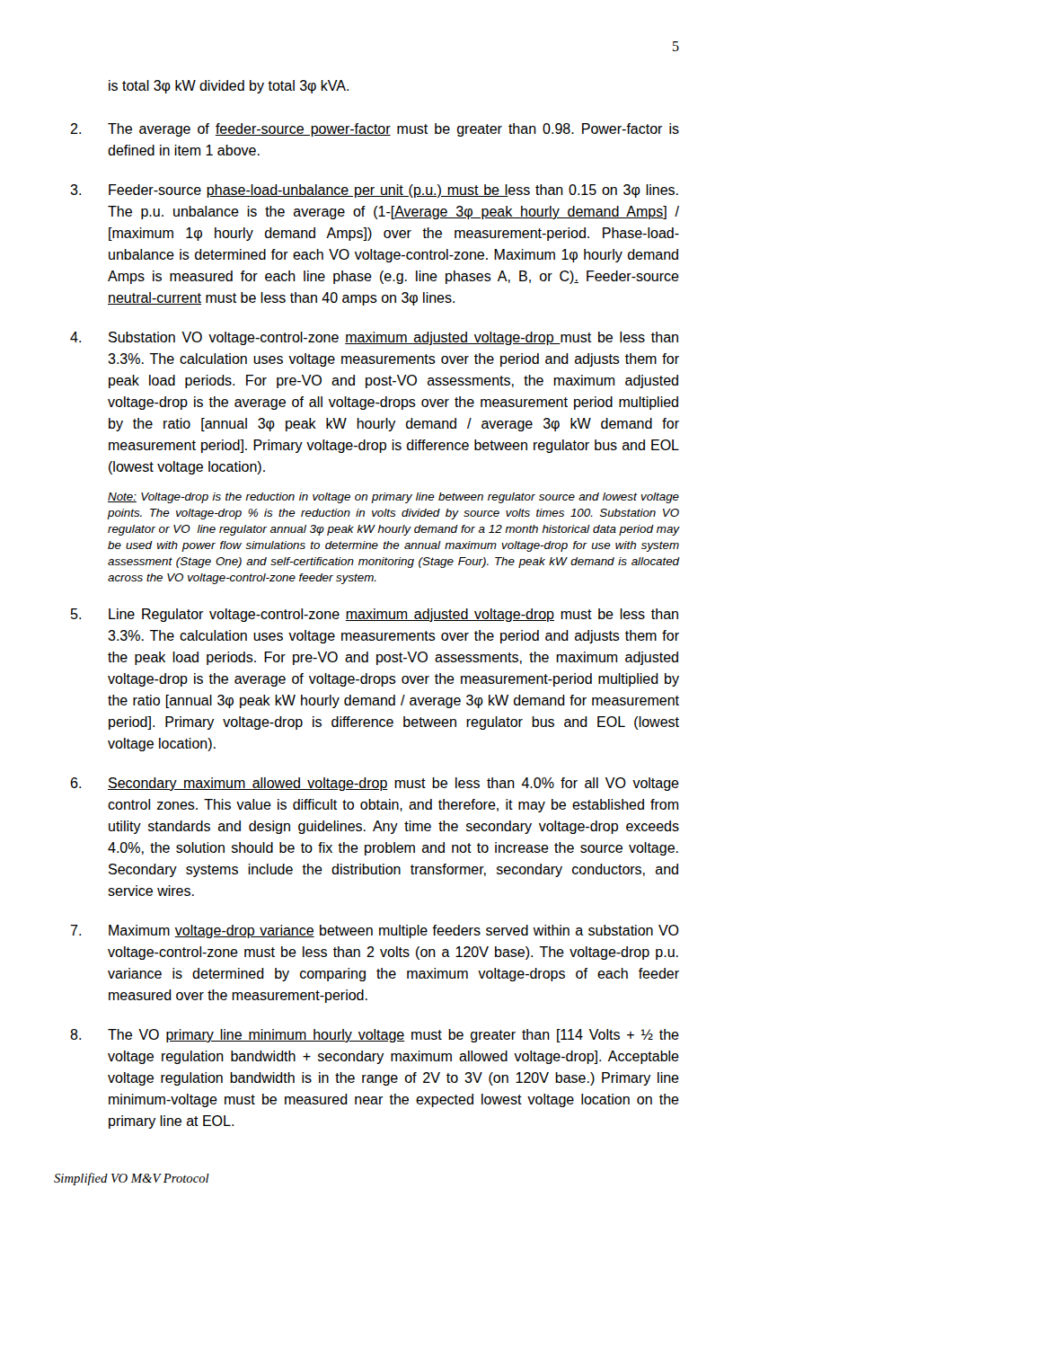5
is total 3φ kW divided by total 3φ kVA.
The average of feeder-source power-factor must be greater than 0.98. Power-factor is defined in item 1 above.
Feeder-source phase-load-unbalance per unit (p.u.) must be less than 0.15 on 3φ lines. The p.u. unbalance is the average of (1-[Average 3φ peak hourly demand Amps] / [maximum 1φ hourly demand Amps]) over the measurement-period. Phase-load-unbalance is determined for each VO voltage-control-zone. Maximum 1φ hourly demand Amps is measured for each line phase (e.g. line phases A, B, or C). Feeder-source neutral-current must be less than 40 amps on 3φ lines.
Substation VO voltage-control-zone maximum adjusted voltage-drop must be less than 3.3%. The calculation uses voltage measurements over the period and adjusts them for peak load periods. For pre-VO and post-VO assessments, the maximum adjusted voltage-drop is the average of all voltage-drops over the measurement period multiplied by the ratio [annual 3φ peak kW hourly demand / average 3φ kW demand for measurement period]. Primary voltage-drop is difference between regulator bus and EOL (lowest voltage location).
Note: Voltage-drop is the reduction in voltage on primary line between regulator source and lowest voltage points. The voltage-drop % is the reduction in volts divided by source volts times 100. Substation VO regulator or VO line regulator annual 3φ peak kW hourly demand for a 12 month historical data period may be used with power flow simulations to determine the annual maximum voltage-drop for use with system assessment (Stage One) and self-certification monitoring (Stage Four). The peak kW demand is allocated across the VO voltage-control-zone feeder system.
Line Regulator voltage-control-zone maximum adjusted voltage-drop must be less than 3.3%. The calculation uses voltage measurements over the period and adjusts them for the peak load periods. For pre-VO and post-VO assessments, the maximum adjusted voltage-drop is the average of voltage-drops over the measurement-period multiplied by the ratio [annual 3φ peak kW hourly demand / average 3φ kW demand for measurement period]. Primary voltage-drop is difference between regulator bus and EOL (lowest voltage location).
Secondary maximum allowed voltage-drop must be less than 4.0% for all VO voltage control zones. This value is difficult to obtain, and therefore, it may be established from utility standards and design guidelines. Any time the secondary voltage-drop exceeds 4.0%, the solution should be to fix the problem and not to increase the source voltage. Secondary systems include the distribution transformer, secondary conductors, and service wires.
Maximum voltage-drop variance between multiple feeders served within a substation VO voltage-control-zone must be less than 2 volts (on a 120V base). The voltage-drop p.u. variance is determined by comparing the maximum voltage-drops of each feeder measured over the measurement-period.
The VO primary line minimum hourly voltage must be greater than [114 Volts + ½ the voltage regulation bandwidth + secondary maximum allowed voltage-drop]. Acceptable voltage regulation bandwidth is in the range of 2V to 3V (on 120V base.) Primary line minimum-voltage must be measured near the expected lowest voltage location on the primary line at EOL.
Simplified VO M&V Protocol